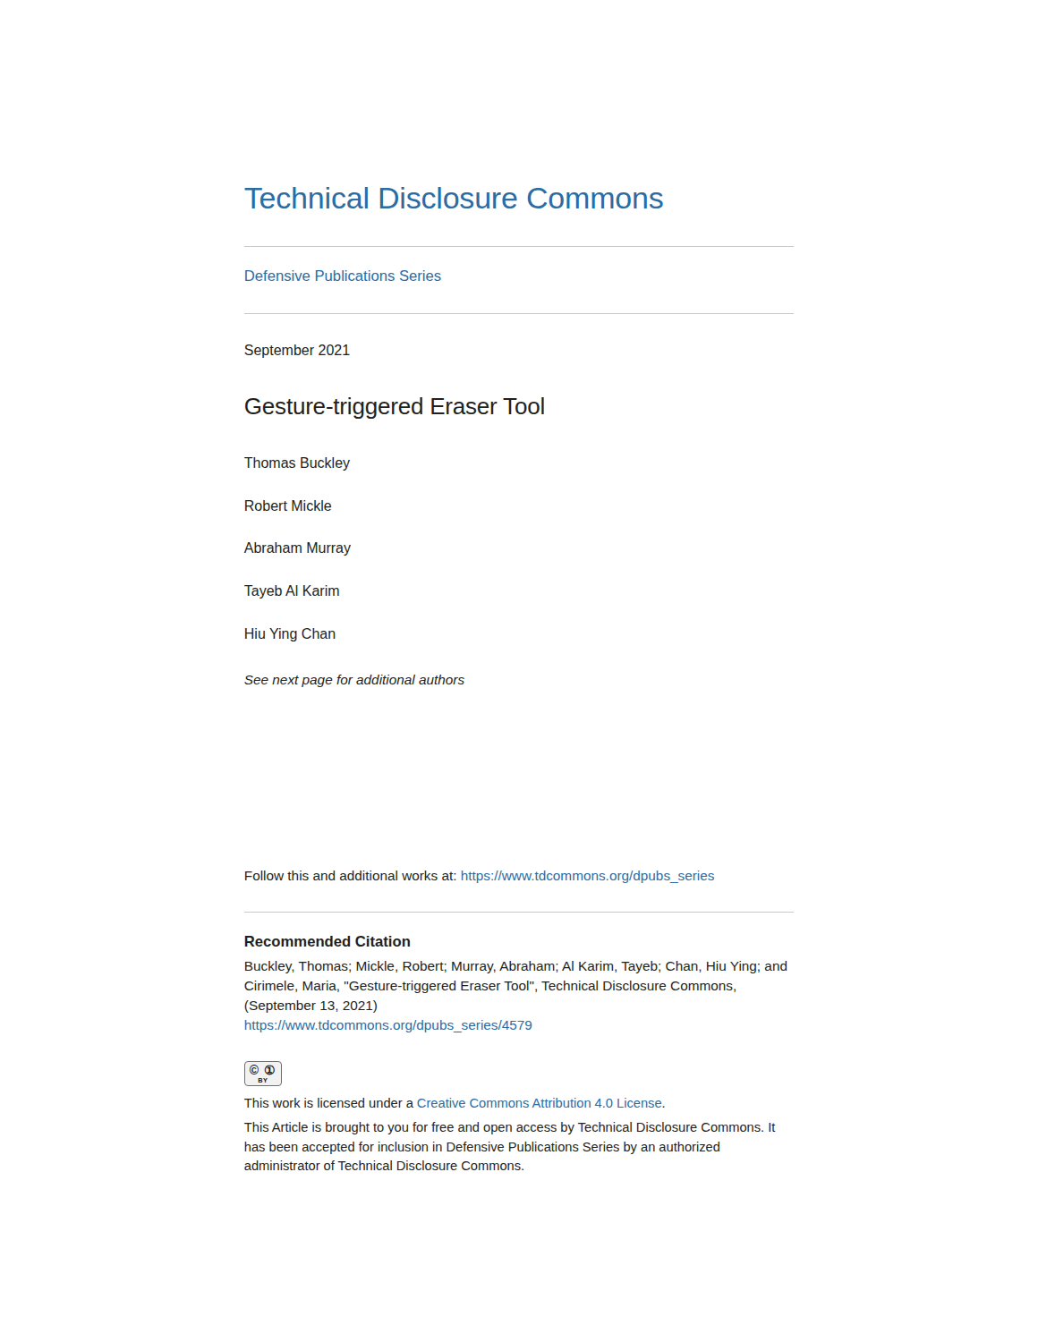Technical Disclosure Commons
Defensive Publications Series
September 2021
Gesture-triggered Eraser Tool
Thomas Buckley
Robert Mickle
Abraham Murray
Tayeb Al Karim
Hiu Ying Chan
See next page for additional authors
Follow this and additional works at: https://www.tdcommons.org/dpubs_series
Recommended Citation
Buckley, Thomas; Mickle, Robert; Murray, Abraham; Al Karim, Tayeb; Chan, Hiu Ying; and Cirimele, Maria, "Gesture-triggered Eraser Tool", Technical Disclosure Commons, (September 13, 2021)
https://www.tdcommons.org/dpubs_series/4579
© ① BY
This work is licensed under a Creative Commons Attribution 4.0 License.
This Article is brought to you for free and open access by Technical Disclosure Commons. It has been accepted for inclusion in Defensive Publications Series by an authorized administrator of Technical Disclosure Commons.